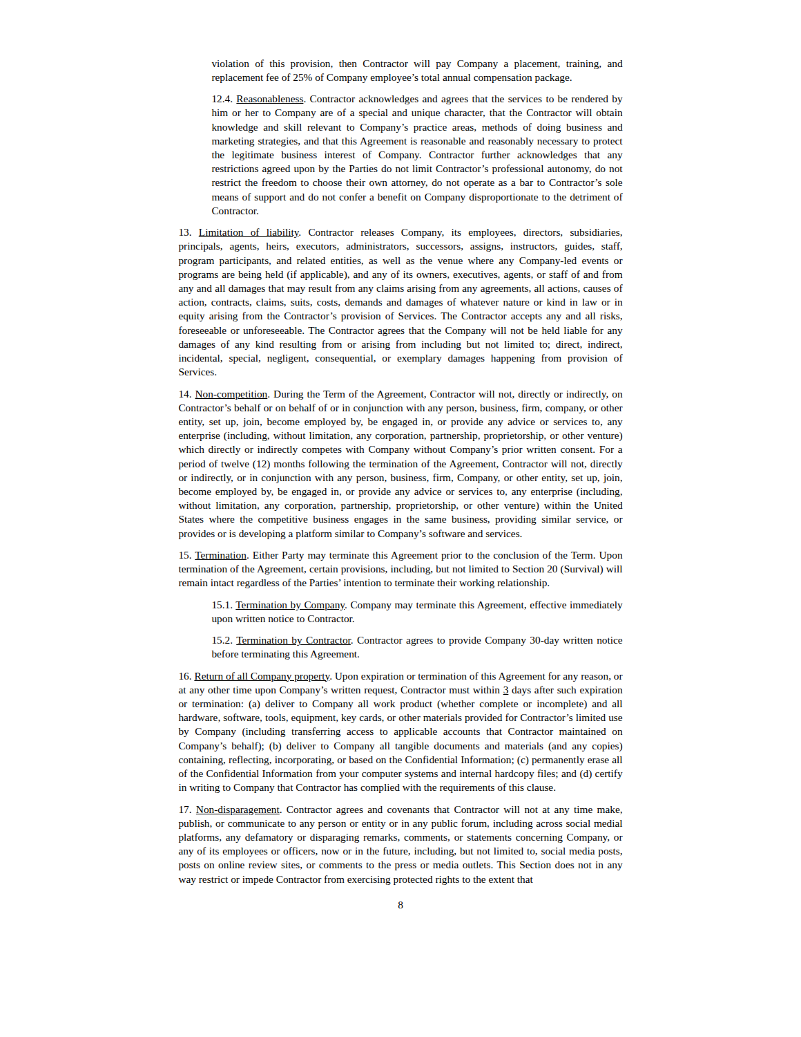violation of this provision, then Contractor will pay Company a placement, training, and replacement fee of 25% of Company employee’s total annual compensation package.
12.4. Reasonableness. Contractor acknowledges and agrees that the services to be rendered by him or her to Company are of a special and unique character, that the Contractor will obtain knowledge and skill relevant to Company’s practice areas, methods of doing business and marketing strategies, and that this Agreement is reasonable and reasonably necessary to protect the legitimate business interest of Company. Contractor further acknowledges that any restrictions agreed upon by the Parties do not limit Contractor’s professional autonomy, do not restrict the freedom to choose their own attorney, do not operate as a bar to Contractor’s sole means of support and do not confer a benefit on Company disproportionate to the detriment of Contractor.
13. Limitation of liability. Contractor releases Company, its employees, directors, subsidiaries, principals, agents, heirs, executors, administrators, successors, assigns, instructors, guides, staff, program participants, and related entities, as well as the venue where any Company-led events or programs are being held (if applicable), and any of its owners, executives, agents, or staff of and from any and all damages that may result from any claims arising from any agreements, all actions, causes of action, contracts, claims, suits, costs, demands and damages of whatever nature or kind in law or in equity arising from the Contractor’s provision of Services. The Contractor accepts any and all risks, foreseeable or unforeseeable. The Contractor agrees that the Company will not be held liable for any damages of any kind resulting from or arising from including but not limited to; direct, indirect, incidental, special, negligent, consequential, or exemplary damages happening from provision of Services.
14. Non-competition. During the Term of the Agreement, Contractor will not, directly or indirectly, on Contractor’s behalf or on behalf of or in conjunction with any person, business, firm, company, or other entity, set up, join, become employed by, be engaged in, or provide any advice or services to, any enterprise (including, without limitation, any corporation, partnership, proprietorship, or other venture) which directly or indirectly competes with Company without Company’s prior written consent. For a period of twelve (12) months following the termination of the Agreement, Contractor will not, directly or indirectly, or in conjunction with any person, business, firm, Company, or other entity, set up, join, become employed by, be engaged in, or provide any advice or services to, any enterprise (including, without limitation, any corporation, partnership, proprietorship, or other venture) within the United States where the competitive business engages in the same business, providing similar service, or provides or is developing a platform similar to Company’s software and services.
15. Termination. Either Party may terminate this Agreement prior to the conclusion of the Term. Upon termination of the Agreement, certain provisions, including, but not limited to Section 20 (Survival) will remain intact regardless of the Parties’ intention to terminate their working relationship.
15.1. Termination by Company. Company may terminate this Agreement, effective immediately upon written notice to Contractor.
15.2. Termination by Contractor. Contractor agrees to provide Company 30-day written notice before terminating this Agreement.
16. Return of all Company property. Upon expiration or termination of this Agreement for any reason, or at any other time upon Company’s written request, Contractor must within 3 days after such expiration or termination: (a) deliver to Company all work product (whether complete or incomplete) and all hardware, software, tools, equipment, key cards, or other materials provided for Contractor’s limited use by Company (including transferring access to applicable accounts that Contractor maintained on Company’s behalf); (b) deliver to Company all tangible documents and materials (and any copies) containing, reflecting, incorporating, or based on the Confidential Information; (c) permanently erase all of the Confidential Information from your computer systems and internal hardcopy files; and (d) certify in writing to Company that Contractor has complied with the requirements of this clause.
17. Non-disparagement. Contractor agrees and covenants that Contractor will not at any time make, publish, or communicate to any person or entity or in any public forum, including across social medial platforms, any defamatory or disparaging remarks, comments, or statements concerning Company, or any of its employees or officers, now or in the future, including, but not limited to, social media posts, posts on online review sites, or comments to the press or media outlets. This Section does not in any way restrict or impede Contractor from exercising protected rights to the extent that
8